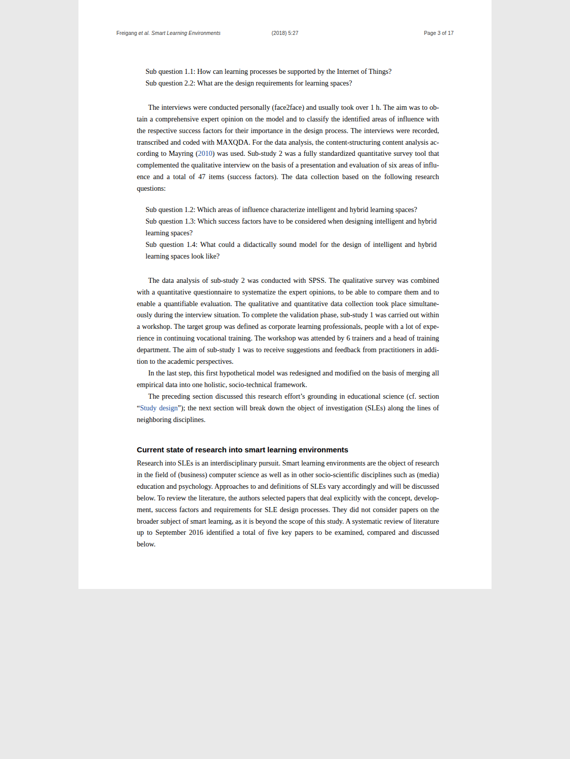Freigang et al. Smart Learning Environments
(2018) 5:27
Page 3 of 17
Sub question 1.1: How can learning processes be supported by the Internet of Things?
Sub question 2.2: What are the design requirements for learning spaces?
The interviews were conducted personally (face2face) and usually took over 1 h. The aim was to obtain a comprehensive expert opinion on the model and to classify the identified areas of influence with the respective success factors for their importance in the design process. The interviews were recorded, transcribed and coded with MAXQDA. For the data analysis, the content-structuring content analysis according to Mayring (2010) was used. Sub-study 2 was a fully standardized quantitative survey tool that complemented the qualitative interview on the basis of a presentation and evaluation of six areas of influence and a total of 47 items (success factors). The data collection based on the following research questions:
Sub question 1.2: Which areas of influence characterize intelligent and hybrid learning spaces?
Sub question 1.3: Which success factors have to be considered when designing intelligent and hybrid learning spaces?
Sub question 1.4: What could a didactically sound model for the design of intelligent and hybrid learning spaces look like?
The data analysis of sub-study 2 was conducted with SPSS. The qualitative survey was combined with a quantitative questionnaire to systematize the expert opinions, to be able to compare them and to enable a quantifiable evaluation. The qualitative and quantitative data collection took place simultaneously during the interview situation. To complete the validation phase, sub-study 1 was carried out within a workshop. The target group was defined as corporate learning professionals, people with a lot of experience in continuing vocational training. The workshop was attended by 6 trainers and a head of training department. The aim of sub-study 1 was to receive suggestions and feedback from practitioners in addition to the academic perspectives.
In the last step, this first hypothetical model was redesigned and modified on the basis of merging all empirical data into one holistic, socio-technical framework.
The preceding section discussed this research effort’s grounding in educational science (cf. section “Study design”); the next section will break down the object of investigation (SLEs) along the lines of neighboring disciplines.
Current state of research into smart learning environments
Research into SLEs is an interdisciplinary pursuit. Smart learning environments are the object of research in the field of (business) computer science as well as in other socio-scientific disciplines such as (media) education and psychology. Approaches to and definitions of SLEs vary accordingly and will be discussed below. To review the literature, the authors selected papers that deal explicitly with the concept, development, success factors and requirements for SLE design processes. They did not consider papers on the broader subject of smart learning, as it is beyond the scope of this study. A systematic review of literature up to September 2016 identified a total of five key papers to be examined, compared and discussed below.